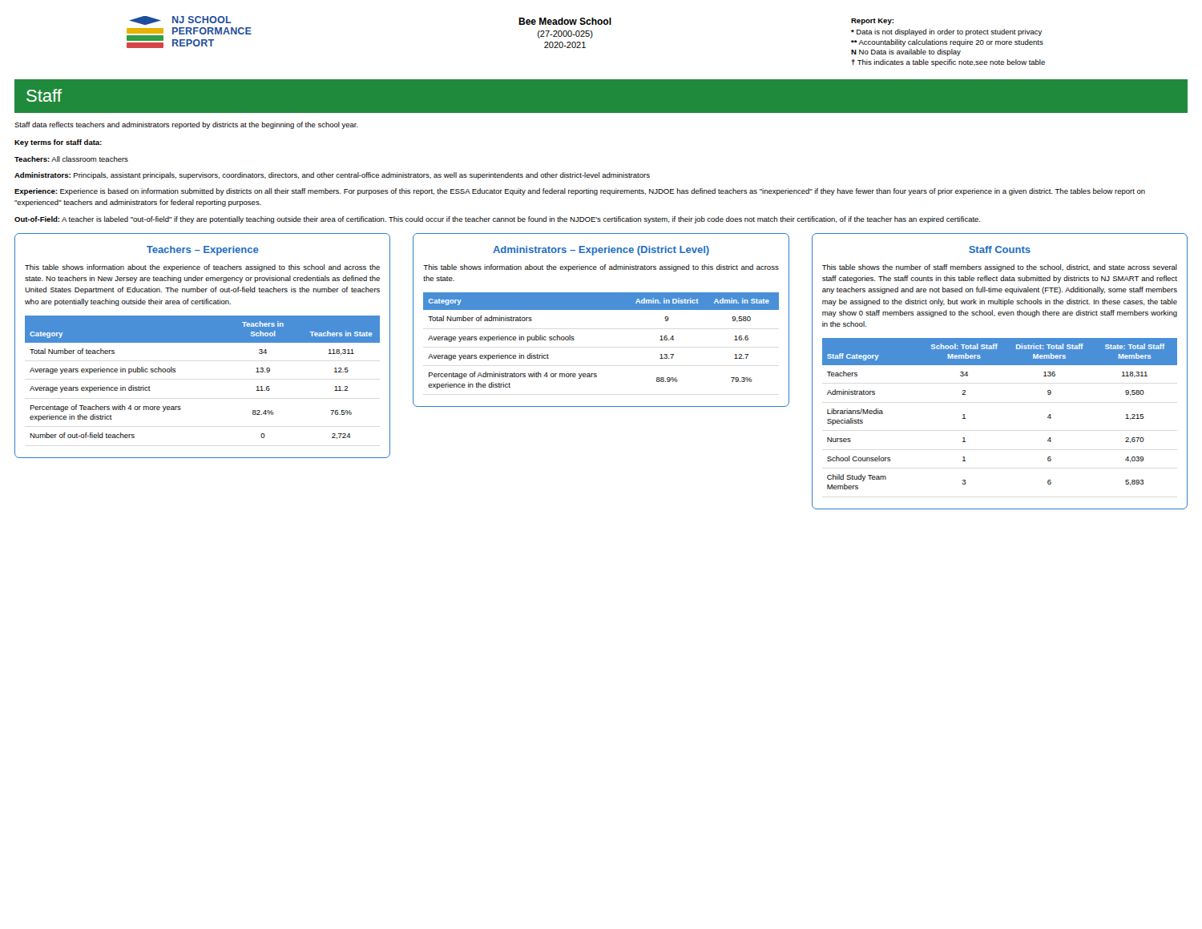NJ SCHOOL
PERFORMANCE
REPORT
Bee Meadow School
(27-2000-025)
2020-2021
Report Key:
* Data is not displayed in order to protect student privacy
** Accountability calculations require 20 or more students
N No Data is available to display
† This indicates a table specific note,see note below table
Staff
Staff data reflects teachers and administrators reported by districts at the beginning of the school year.
Key terms for staff data:
Teachers: All classroom teachers
Administrators: Principals, assistant principals, supervisors, coordinators, directors, and other central-office administrators, as well as superintendents and other district-level administrators
Experience: Experience is based on information submitted by districts on all their staff members. For purposes of this report, the ESSA Educator Equity and federal reporting requirements, NJDOE has defined teachers as "inexperienced" if they have fewer than four years of prior experience in a given district. The tables below report on "experienced" teachers and administrators for federal reporting purposes.
Out-of-Field: A teacher is labeled "out-of-field" if they are potentially teaching outside their area of certification. This could occur if the teacher cannot be found in the NJDOE's certification system, if their job code does not match their certification, of if the teacher has an expired certificate.
Teachers – Experience
This table shows information about the experience of teachers assigned to this school and across the state. No teachers in New Jersey are teaching under emergency or provisional credentials as defined the United States Department of Education. The number of out-of-field teachers is the number of teachers who are potentially teaching outside their area of certification.
| Category | Teachers in School | Teachers in State |
| --- | --- | --- |
| Total Number of teachers | 34 | 118,311 |
| Average years experience in public schools | 13.9 | 12.5 |
| Average years experience in district | 11.6 | 11.2 |
| Percentage of Teachers with 4 or more years experience in the district | 82.4% | 76.5% |
| Number of out-of-field teachers | 0 | 2,724 |
Administrators – Experience (District Level)
This table shows information about the experience of administrators assigned to this district and across the state.
| Category | Admin. in District | Admin. in State |
| --- | --- | --- |
| Total Number of administrators | 9 | 9,580 |
| Average years experience in public schools | 16.4 | 16.6 |
| Average years experience in district | 13.7 | 12.7 |
| Percentage of Administrators with 4 or more years experience in the district | 88.9% | 79.3% |
Staff Counts
This table shows the number of staff members assigned to the school, district, and state across several staff categories. The staff counts in this table reflect data submitted by districts to NJ SMART and reflect any teachers assigned and are not based on full-time equivalent (FTE). Additionally, some staff members may be assigned to the district only, but work in multiple schools in the district. In these cases, the table may show 0 staff members assigned to the school, even though there are district staff members working in the school.
| Staff Category | School: Total Staff Members | District: Total Staff Members | State: Total Staff Members |
| --- | --- | --- | --- |
| Teachers | 34 | 136 | 118,311 |
| Administrators | 2 | 9 | 9,580 |
| Librarians/Media Specialists | 1 | 4 | 1,215 |
| Nurses | 1 | 4 | 2,670 |
| School Counselors | 1 | 6 | 4,039 |
| Child Study Team Members | 3 | 6 | 5,893 |